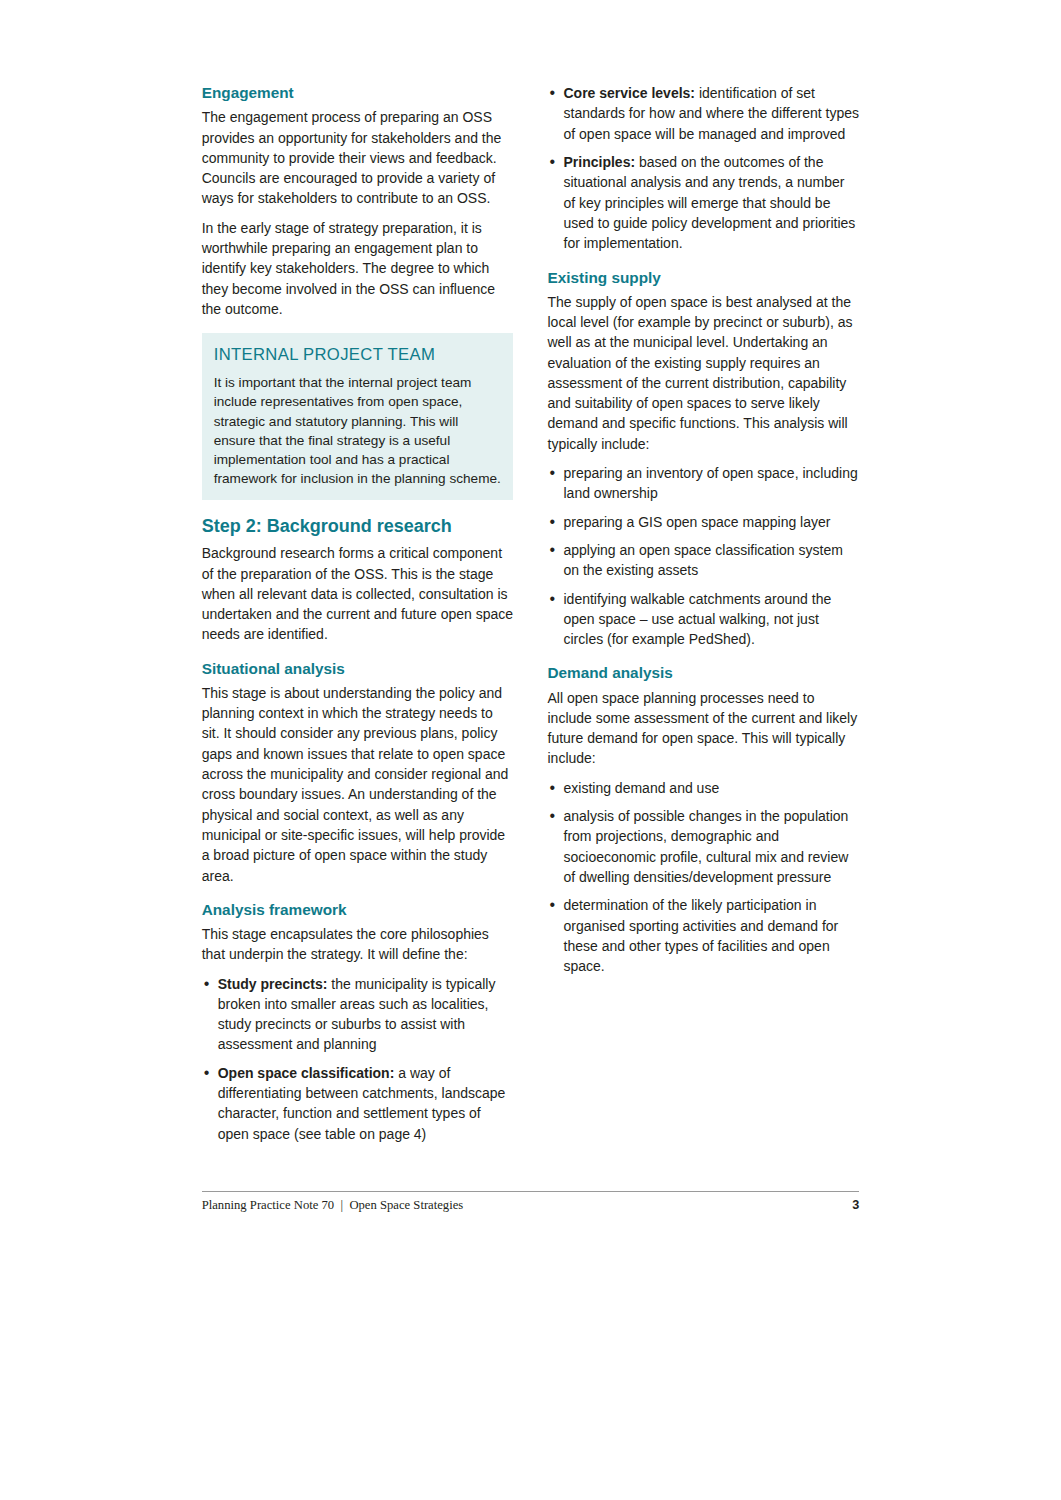Engagement
The engagement process of preparing an OSS provides an opportunity for stakeholders and the community to provide their views and feedback. Councils are encouraged to provide a variety of ways for stakeholders to contribute to an OSS.
In the early stage of strategy preparation, it is worthwhile preparing an engagement plan to identify key stakeholders. The degree to which they become involved in the OSS can influence the outcome.
INTERNAL PROJECT TEAM
It is important that the internal project team include representatives from open space, strategic and statutory planning. This will ensure that the final strategy is a useful implementation tool and has a practical framework for inclusion in the planning scheme.
Step 2: Background research
Background research forms a critical component of the preparation of the OSS. This is the stage when all relevant data is collected, consultation is undertaken and the current and future open space needs are identified.
Situational analysis
This stage is about understanding the policy and planning context in which the strategy needs to sit. It should consider any previous plans, policy gaps and known issues that relate to open space across the municipality and consider regional and cross boundary issues. An understanding of the physical and social context, as well as any municipal or site-specific issues, will help provide a broad picture of open space within the study area.
Analysis framework
This stage encapsulates the core philosophies that underpin the strategy. It will define the:
Study precincts: the municipality is typically broken into smaller areas such as localities, study precincts or suburbs to assist with assessment and planning
Open space classification: a way of differentiating between catchments, landscape character, function and settlement types of open space (see table on page 4)
Core service levels: identification of set standards for how and where the different types of open space will be managed and improved
Principles: based on the outcomes of the situational analysis and any trends, a number of key principles will emerge that should be used to guide policy development and priorities for implementation.
Existing supply
The supply of open space is best analysed at the local level (for example by precinct or suburb), as well as at the municipal level. Undertaking an evaluation of the existing supply requires an assessment of the current distribution, capability and suitability of open spaces to serve likely demand and specific functions. This analysis will typically include:
preparing an inventory of open space, including land ownership
preparing a GIS open space mapping layer
applying an open space classification system on the existing assets
identifying walkable catchments around the open space – use actual walking, not just circles (for example PedShed).
Demand analysis
All open space planning processes need to include some assessment of the current and likely future demand for open space. This will typically include:
existing demand and use
analysis of possible changes in the population from projections, demographic and socioeconomic profile, cultural mix and review of dwelling densities/development pressure
determination of the likely participation in organised sporting activities and demand for these and other types of facilities and open space.
Planning Practice Note 70 | Open Space Strategies
3